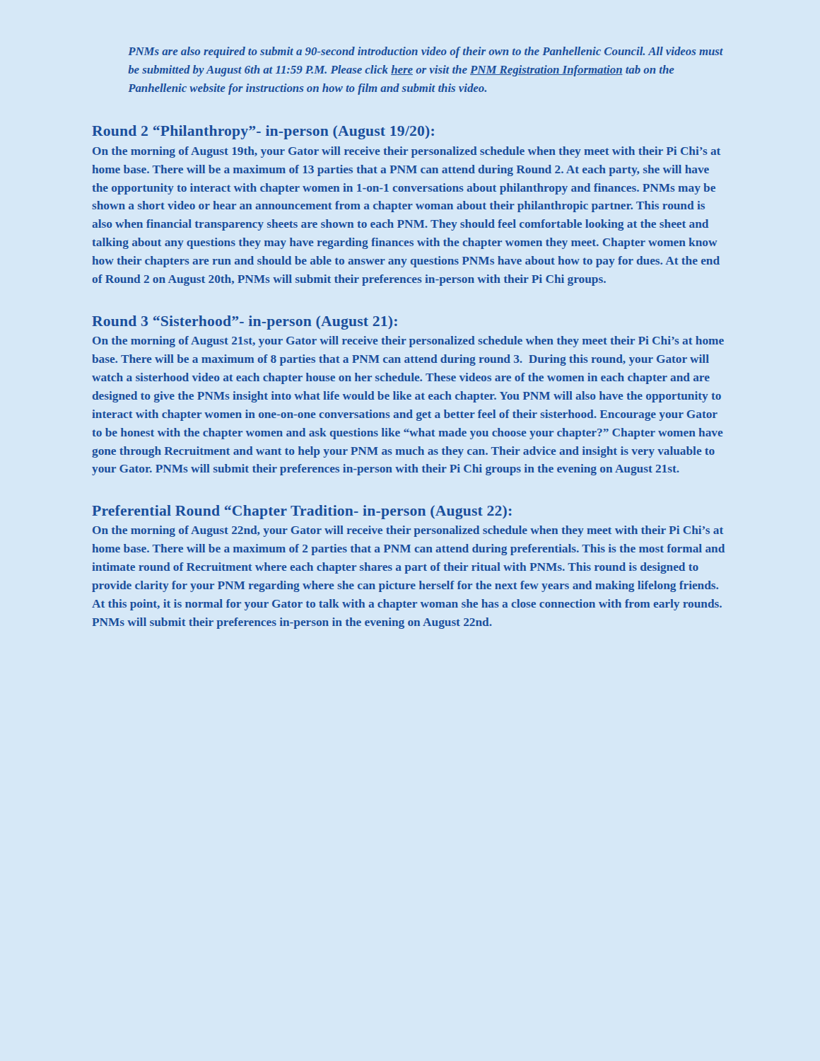PNMs are also required to submit a 90-second introduction video of their own to the Panhellenic Council. All videos must be submitted by August 6th at 11:59 P.M. Please click here or visit the PNM Registration Information tab on the Panhellenic website for instructions on how to film and submit this video.
Round 2 “Philanthropy”- in-person (August 19/20):
On the morning of August 19th, your Gator will receive their personalized schedule when they meet with their Pi Chi’s at home base. There will be a maximum of 13 parties that a PNM can attend during Round 2. At each party, she will have the opportunity to interact with chapter women in 1-on-1 conversations about philanthropy and finances. PNMs may be shown a short video or hear an announcement from a chapter woman about their philanthropic partner. This round is also when financial transparency sheets are shown to each PNM. They should feel comfortable looking at the sheet and talking about any questions they may have regarding finances with the chapter women they meet. Chapter women know how their chapters are run and should be able to answer any questions PNMs have about how to pay for dues. At the end of Round 2 on August 20th, PNMs will submit their preferences in-person with their Pi Chi groups.
Round 3 “Sisterhood”- in-person (August 21):
On the morning of August 21st, your Gator will receive their personalized schedule when they meet their Pi Chi’s at home base. There will be a maximum of 8 parties that a PNM can attend during round 3. During this round, your Gator will watch a sisterhood video at each chapter house on her schedule. These videos are of the women in each chapter and are designed to give the PNMs insight into what life would be like at each chapter. You PNM will also have the opportunity to interact with chapter women in one-on-one conversations and get a better feel of their sisterhood. Encourage your Gator to be honest with the chapter women and ask questions like “what made you choose your chapter?” Chapter women have gone through Recruitment and want to help your PNM as much as they can. Their advice and insight is very valuable to your Gator. PNMs will submit their preferences in-person with their Pi Chi groups in the evening on August 21st.
Preferential Round “Chapter Tradition- in-person (August 22):
On the morning of August 22nd, your Gator will receive their personalized schedule when they meet with their Pi Chi’s at home base. There will be a maximum of 2 parties that a PNM can attend during preferentials. This is the most formal and intimate round of Recruitment where each chapter shares a part of their ritual with PNMs. This round is designed to provide clarity for your PNM regarding where she can picture herself for the next few years and making lifelong friends. At this point, it is normal for your Gator to talk with a chapter woman she has a close connection with from early rounds. PNMs will submit their preferences in-person in the evening on August 22nd.